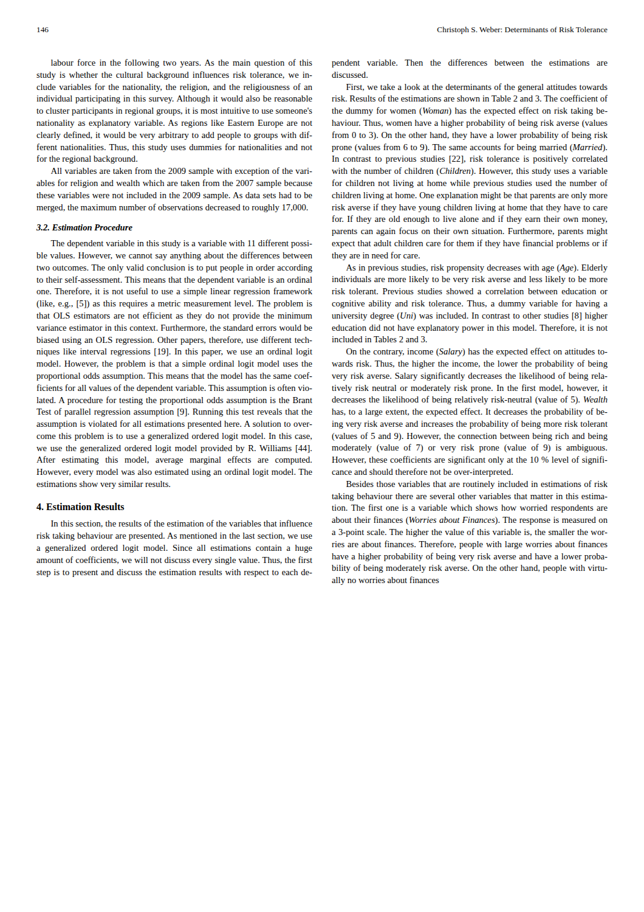146 Christoph S. Weber: Determinants of Risk Tolerance
labour force in the following two years. As the main question of this study is whether the cultural background influences risk tolerance, we include variables for the nationality, the religion, and the religiousness of an individual participating in this survey. Although it would also be reasonable to cluster participants in regional groups, it is most intuitive to use someone's nationality as explanatory variable. As regions like Eastern Europe are not clearly defined, it would be very arbitrary to add people to groups with different nationalities. Thus, this study uses dummies for nationalities and not for the regional background.
All variables are taken from the 2009 sample with exception of the variables for religion and wealth which are taken from the 2007 sample because these variables were not included in the 2009 sample. As data sets had to be merged, the maximum number of observations decreased to roughly 17,000.
3.2. Estimation Procedure
The dependent variable in this study is a variable with 11 different possible values. However, we cannot say anything about the differences between two outcomes. The only valid conclusion is to put people in order according to their self-assessment. This means that the dependent variable is an ordinal one. Therefore, it is not useful to use a simple linear regression framework (like, e.g., [5]) as this requires a metric measurement level. The problem is that OLS estimators are not efficient as they do not provide the minimum variance estimator in this context. Furthermore, the standard errors would be biased using an OLS regression. Other papers, therefore, use different techniques like interval regressions [19]. In this paper, we use an ordinal logit model. However, the problem is that a simple ordinal logit model uses the proportional odds assumption. This means that the model has the same coefficients for all values of the dependent variable. This assumption is often violated. A procedure for testing the proportional odds assumption is the Brant Test of parallel regression assumption [9]. Running this test reveals that the assumption is violated for all estimations presented here. A solution to overcome this problem is to use a generalized ordered logit model. In this case, we use the generalized ordered logit model provided by R. Williams [44]. After estimating this model, average marginal effects are computed. However, every model was also estimated using an ordinal logit model. The estimations show very similar results.
4. Estimation Results
In this section, the results of the estimation of the variables that influence risk taking behaviour are presented. As mentioned in the last section, we use a generalized ordered logit model. Since all estimations contain a huge amount of coefficients, we will not discuss every single value. Thus, the first step is to present and discuss the estimation results with respect to each dependent variable. Then the differences between the estimations are discussed.
First, we take a look at the determinants of the general attitudes towards risk. Results of the estimations are shown in Table 2 and 3. The coefficient of the dummy for women (Woman) has the expected effect on risk taking behaviour. Thus, women have a higher probability of being risk averse (values from 0 to 3). On the other hand, they have a lower probability of being risk prone (values from 6 to 9). The same accounts for being married (Married). In contrast to previous studies [22], risk tolerance is positively correlated with the number of children (Children). However, this study uses a variable for children not living at home while previous studies used the number of children living at home. One explanation might be that parents are only more risk averse if they have young children living at home that they have to care for. If they are old enough to live alone and if they earn their own money, parents can again focus on their own situation. Furthermore, parents might expect that adult children care for them if they have financial problems or if they are in need for care.
As in previous studies, risk propensity decreases with age (Age). Elderly individuals are more likely to be very risk averse and less likely to be more risk tolerant. Previous studies showed a correlation between education or cognitive ability and risk tolerance. Thus, a dummy variable for having a university degree (Uni) was included. In contrast to other studies [8] higher education did not have explanatory power in this model. Therefore, it is not included in Tables 2 and 3.
On the contrary, income (Salary) has the expected effect on attitudes towards risk. Thus, the higher the income, the lower the probability of being very risk averse. Salary significantly decreases the likelihood of being relatively risk neutral or moderately risk prone. In the first model, however, it decreases the likelihood of being relatively risk-neutral (value of 5). Wealth has, to a large extent, the expected effect. It decreases the probability of being very risk averse and increases the probability of being more risk tolerant (values of 5 and 9). However, the connection between being rich and being moderately (value of 7) or very risk prone (value of 9) is ambiguous. However, these coefficients are significant only at the 10 % level of significance and should therefore not be over-interpreted.
Besides those variables that are routinely included in estimations of risk taking behaviour there are several other variables that matter in this estimation. The first one is a variable which shows how worried respondents are about their finances (Worries about Finances). The response is measured on a 3-point scale. The higher the value of this variable is, the smaller the worries are about finances. Therefore, people with large worries about finances have a higher probability of being very risk averse and have a lower probability of being moderately risk averse. On the other hand, people with virtually no worries about finances